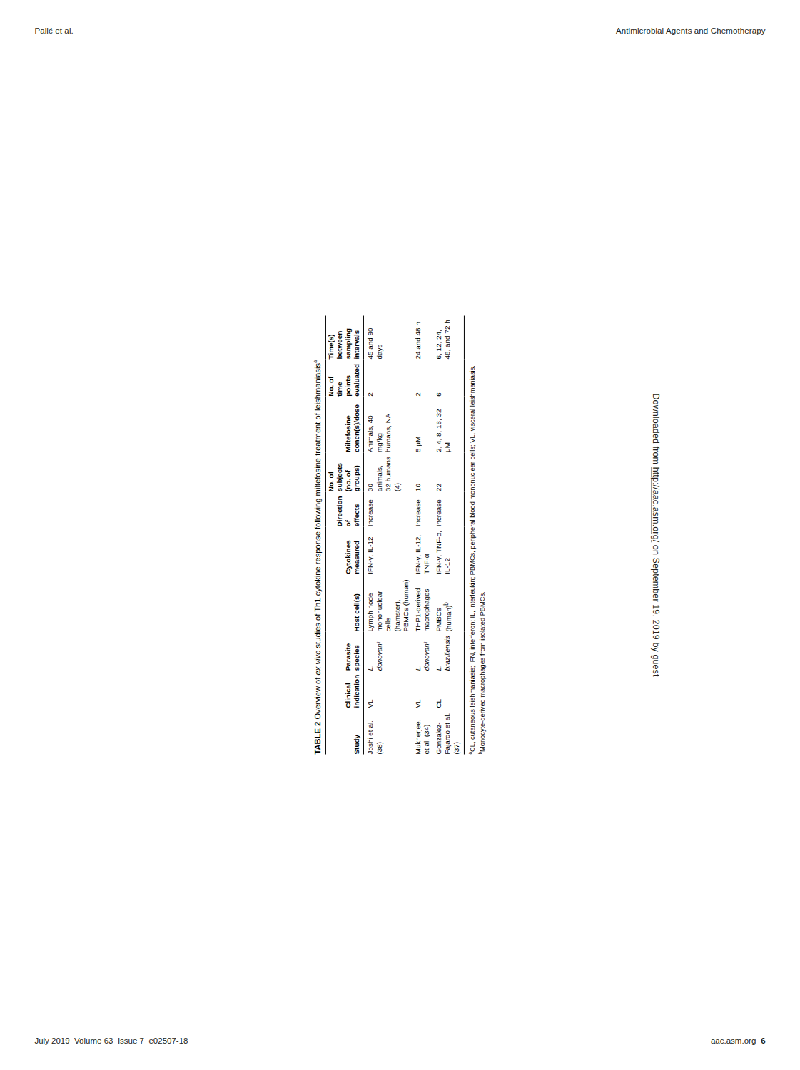Palić et al.
Antimicrobial Agents and Chemotherapy
TABLE 2 Overview of ex vivo studies of Th1 cytokine response following miltefosine treatment of leishmaniasisa
| Study | Clinical indication | Parasite species | Host cell(s) | Cytokines measured | Direction of effects | No. of subjects (no. of groups) | Miltefosine concn(s)/dose | No. of time points evaluated | Time(s) between sampling intervals |
| --- | --- | --- | --- | --- | --- | --- | --- | --- | --- |
| Joshi et al. (38) | VL | L. donovani | Lymph node mononuclear cells (hamster), PBMCs (human) | IFN-γ, IL-12 | Increase | 30 animals, 32 humans (4) | Animals, 40 mg/kg; humans, NA | 2 | 45 and 90 days |
| Mukherjee. et al. (34) | VL | L. donovani | THP1-derived macrophages | IFN-γ, IL-12, TNF-α | Increase | 10 | 5 μM | 2 | 24 and 48 h |
| Gonzalez-Fajardo et al. (37) | CL | L. braziliensis | PMBCs (human) b | IFN-γ, TNF-α, IL-12 | Increase | 22 | 2, 4, 8, 16, 32 μM | 6 | 6, 12, 24, 48, and 72 h |
aCL, cutaneous leishmaniasis; IFN, interferon; IL, interleukin; PBMCs, peripheral blood mononuclear cells; VL, visceral leishmaniasis.
bMonocyte-derived macrophages from isolated PBMCs.
Downloaded from http://aac.asm.org/ on September 19, 2019 by guest
July 2019 Volume 63 Issue 7 e02507-18
aac.asm.org 6